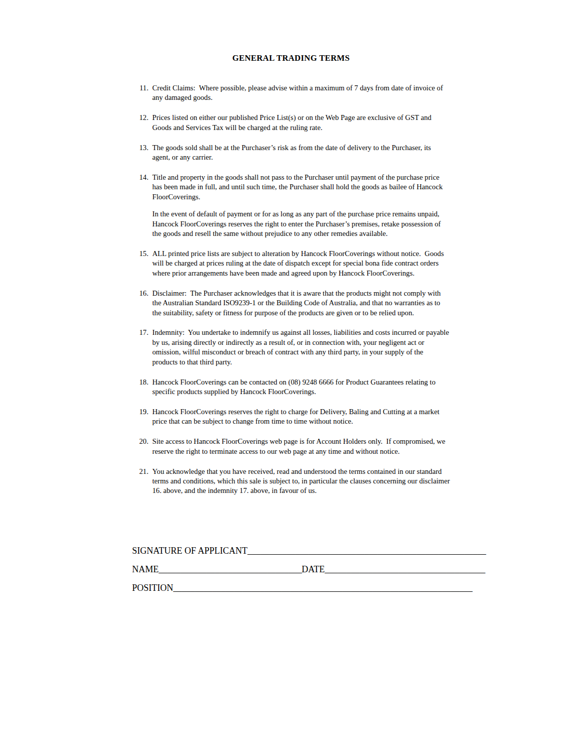GENERAL TRADING TERMS
11.
Credit Claims: Where possible, please advise within a maximum of 7 days from date of invoice of any damaged goods.
12.
Prices listed on either our published Price List(s) or on the Web Page are exclusive of GST and Goods and Services Tax will be charged at the ruling rate.
13.
The goods sold shall be at the Purchaser’s risk as from the date of delivery to the Purchaser, its agent, or any carrier.
14.
Title and property in the goods shall not pass to the Purchaser until payment of the purchase price has been made in full, and until such time, the Purchaser shall hold the goods as bailee of Hancock FloorCoverings.
In the event of default of payment or for as long as any part of the purchase price remains unpaid, Hancock FloorCoverings reserves the right to enter the Purchaser’s premises, retake possession of the goods and resell the same without prejudice to any other remedies available.
15.
ALL printed price lists are subject to alteration by Hancock FloorCoverings without notice. Goods will be charged at prices ruling at the date of dispatch except for special bona fide contract orders where prior arrangements have been made and agreed upon by Hancock FloorCoverings.
16.
Disclaimer: The Purchaser acknowledges that it is aware that the products might not comply with the Australian Standard ISO9239-1 or the Building Code of Australia, and that no warranties as to the suitability, safety or fitness for purpose of the products are given or to be relied upon.
17.
Indemnity: You undertake to indemnify us against all losses, liabilities and costs incurred or payable by us, arising directly or indirectly as a result of, or in connection with, your negligent act or omission, wilful misconduct or breach of contract with any third party, in your supply of the products to that third party.
18.
Hancock FloorCoverings can be contacted on (08) 9248 6666 for Product Guarantees relating to specific products supplied by Hancock FloorCoverings.
19.
Hancock FloorCoverings reserves the right to charge for Delivery, Baling and Cutting at a market price that can be subject to change from time to time without notice.
20.
Site access to Hancock FloorCoverings web page is for Account Holders only. If compromised, we reserve the right to terminate access to our web page at any time and without notice.
21.
You acknowledge that you have received, read and understood the terms contained in our standard terms and conditions, which this sale is subject to, in particular the clauses concerning our disclaimer 16. above, and the indemnity 17. above, in favour of us.
SIGNATURE OF APPLICANT_______________________________________________________
NAME_________________________________DATE_____________________________________
POSITION_____________________________________________________________________